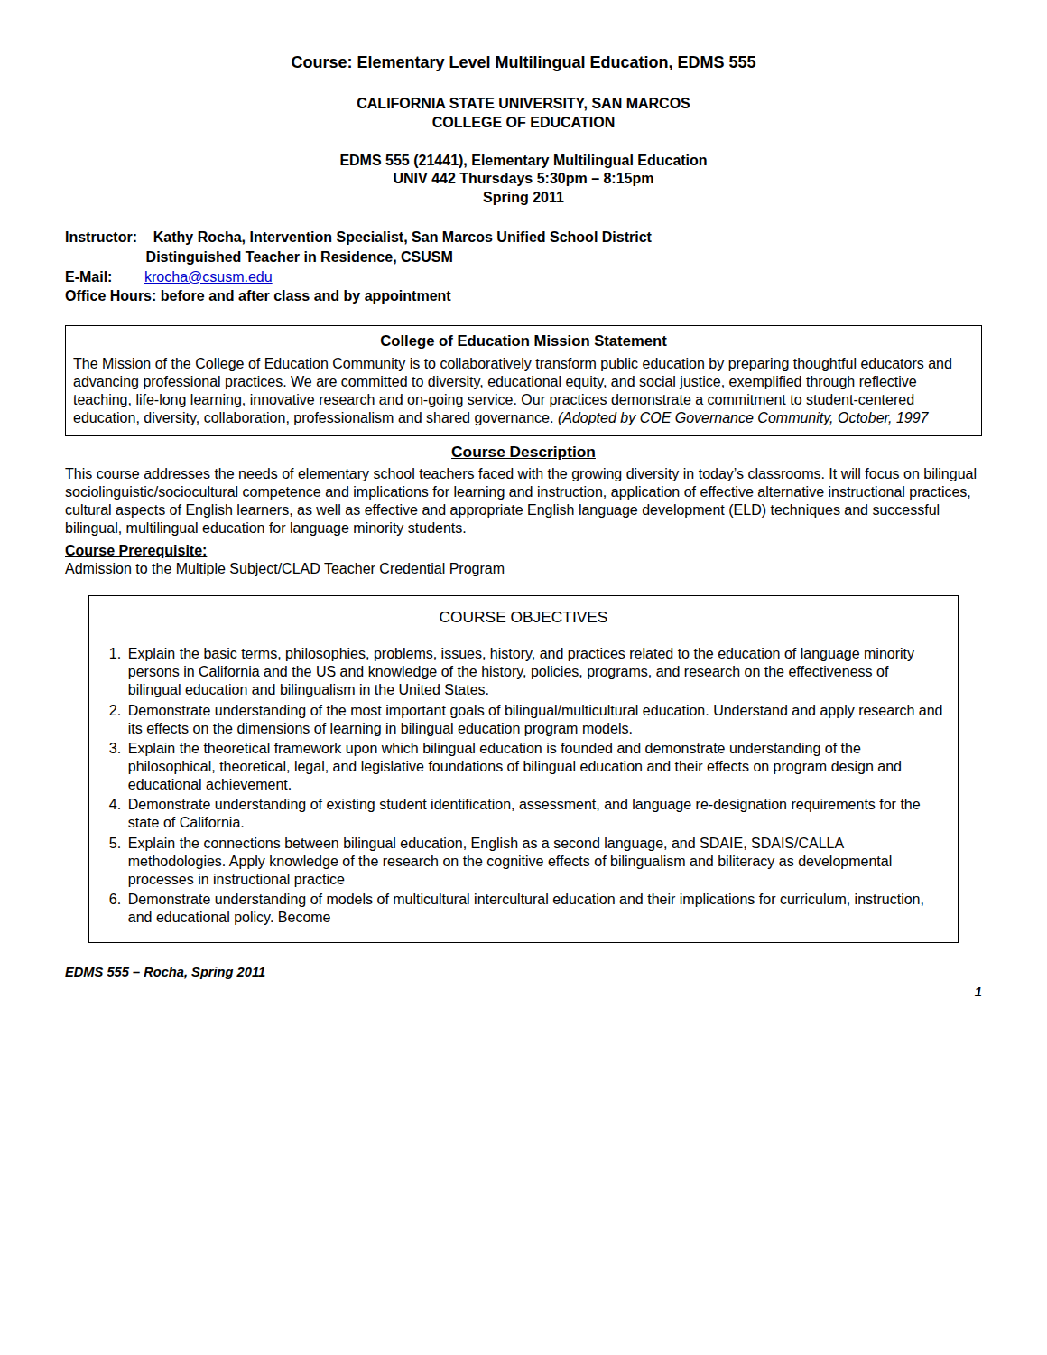Course: Elementary Level Multilingual Education, EDMS 555
CALIFORNIA STATE UNIVERSITY, SAN MARCOS
COLLEGE OF EDUCATION
EDMS 555 (21441), Elementary Multilingual Education
UNIV 442 Thursdays 5:30pm – 8:15pm
Spring 2011
Instructor: Kathy Rocha, Intervention Specialist, San Marcos Unified School District
Distinguished Teacher in Residence, CSUSM
E-Mail: krocha@csusm.edu
Office Hours: before and after class and by appointment
College of Education Mission Statement
The Mission of the College of Education Community is to collaboratively transform public education by preparing thoughtful educators and advancing professional practices. We are committed to diversity, educational equity, and social justice, exemplified through reflective teaching, life-long learning, innovative research and on-going service. Our practices demonstrate a commitment to student-centered education, diversity, collaboration, professionalism and shared governance. (Adopted by COE Governance Community, October, 1997
Course Description
This course addresses the needs of elementary school teachers faced with the growing diversity in today’s classrooms. It will focus on bilingual sociolinguistic/sociocultural competence and implications for learning and instruction, application of effective alternative instructional practices, cultural aspects of English learners, as well as effective and appropriate English language development (ELD) techniques and successful bilingual, multilingual education for language minority students.
Course Prerequisite:
Admission to the Multiple Subject/CLAD Teacher Credential Program
COURSE OBJECTIVES
Explain the basic terms, philosophies, problems, issues, history, and practices related to the education of language minority persons in California and the US and knowledge of the history, policies, programs, and research on the effectiveness of bilingual education and bilingualism in the United States.
Demonstrate understanding of the most important goals of bilingual/multicultural education. Understand and apply research and its effects on the dimensions of learning in bilingual education program models.
Explain the theoretical framework upon which bilingual education is founded and demonstrate understanding of the philosophical, theoretical, legal, and legislative foundations of bilingual education and their effects on program design and educational achievement.
Demonstrate understanding of existing student identification, assessment, and language re-designation requirements for the state of California.
Explain the connections between bilingual education, English as a second language, and SDAIE, SDAIS/CALLA methodologies. Apply knowledge of the research on the cognitive effects of bilingualism and biliteracy as developmental processes in instructional practice
Demonstrate understanding of models of multicultural intercultural education and their implications for curriculum, instruction, and educational policy. Become
EDMS 555 – Rocha, Spring 2011
1